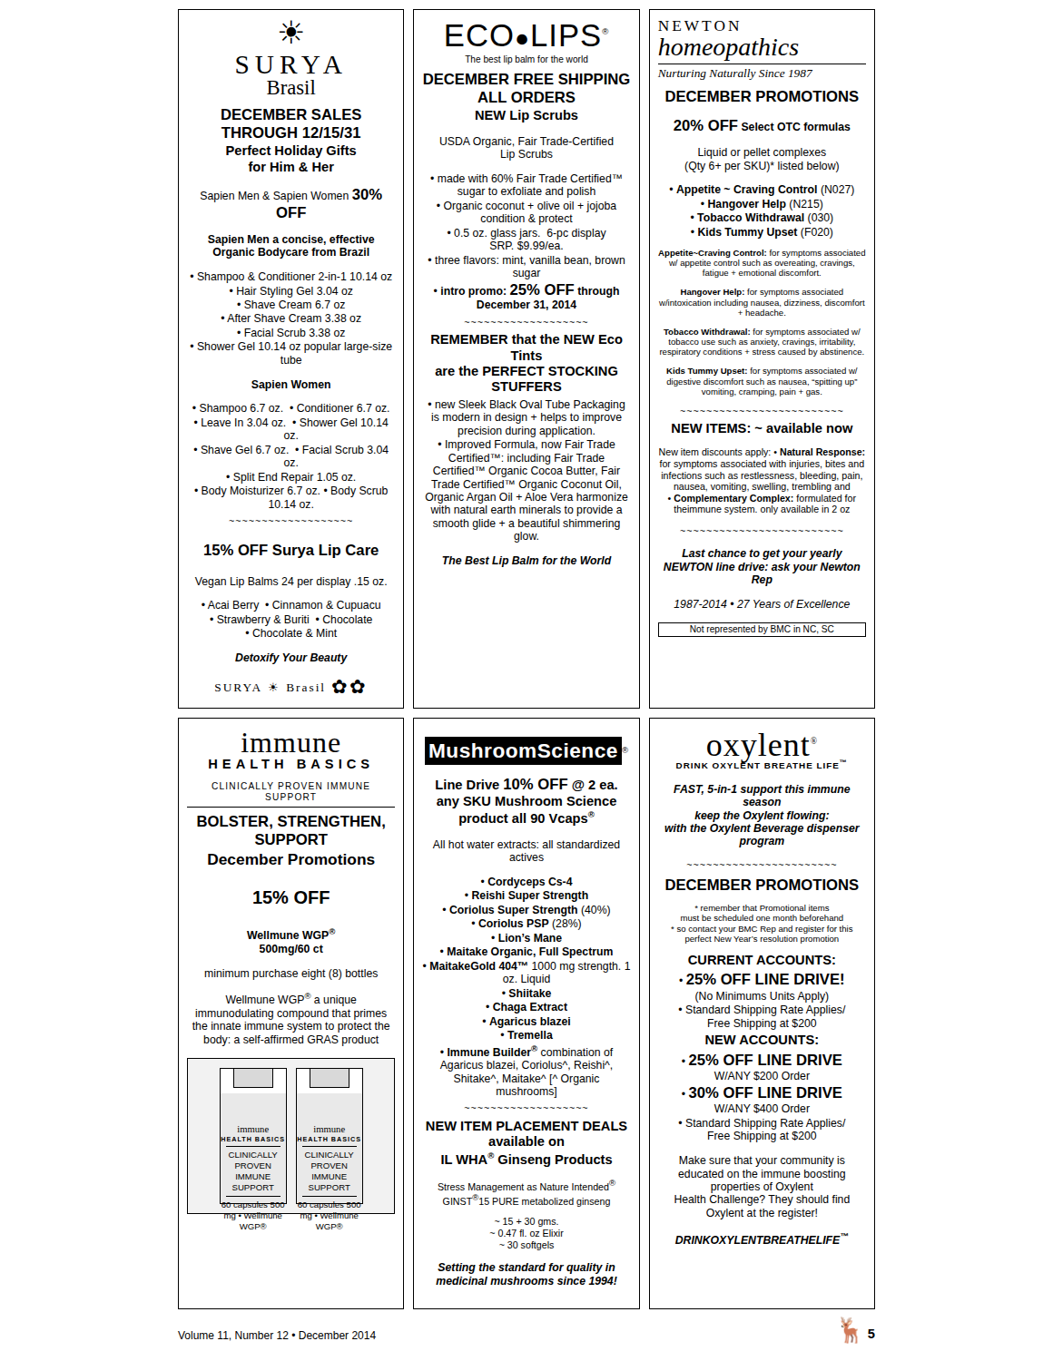☀
SURYA
Brasil
December Sales through 12/15/31
Perfect Holiday Gifts
for Him & Her
Sapien Men & Sapien Women 30% OFF
Sapien Men a concise, effective
Organic Bodycare from Brazil
Shampoo & Conditioner 2-in-1 10.14 oz
Hair Styling Gel 3.04 oz
Shave Cream 6.7 oz
After Shave Cream 3.38 oz
Facial Scrub 3.38 oz
Shower Gel 10.14 oz popular large-size tube
Sapien Women
Shampoo 6.7 oz. • Conditioner 6.7 oz.
Leave In 3.04 oz. • Shower Gel 10.14 oz.
Shave Gel 6.7 oz. • Facial Scrub 3.04 oz.
Split End Repair 1.05 oz.
Body Moisturizer 6.7 oz. • Body Scrub 10.14 oz.
~~~~~~~~~~~~~~~~~~~
15% OFF Surya Lip Care
Vegan Lip Balms 24 per display .15 oz.
Acai Berry • Cinnamon & Cupuacu
Strawberry & Buriti • Chocolate
Chocolate & Mint
Detoxify Your Beauty
SURYA ☀ Brasil ✿✿
ECO●LIPS®
The best lip balm for the world
December Free Shipping
All Orders
NEW Lip Scrubs
USDA Organic, Fair Trade-Certified
Lip Scrubs
made with 60% Fair Trade Certified™ sugar to exfoliate and polish
Organic coconut + olive oil + jojoba condition & protect
0.5 oz. glass jars. 6-pc display
SRP. $9.99/ea.
three flavors: mint, vanilla bean, brown sugar
intro promo: 25% OFF through December 31, 2014
~~~~~~~~~~~~~~~~~~~
REMEMBER that the NEW Eco Tints
are the PERFECT STOCKING
STUFFERS
new Sleek Black Oval Tube Packaging is modern in design + helps to improve precision during application.
Improved Formula, now Fair Trade Certified™: including Fair Trade Certified™ Organic Cocoa Butter, Fair Trade Certified™ Organic Coconut Oil, Organic Argan Oil + Aloe Vera harmonize with natural earth minerals to provide a smooth glide + a beautiful shimmering glow.
The Best Lip Balm for the World
NEWTON
homeopathics
Nurturing Naturally Since 1987
December Promotions
20% OFF Select OTC formulas
Liquid or pellet complexes
(Qty 6+ per SKU)* listed below)
Appetite ~ Craving Control (N027)
Hangover Help (N215)
Tobacco Withdrawal (030)
Kids Tummy Upset (F020)
Appetite~Craving Control: for symptoms associated w/ appetite control such as overeating, cravings, fatigue + emotional discomfort.
Hangover Help: for symptoms associated w/intoxication including nausea, dizziness, discomfort + headache.
Tobacco Withdrawal: for symptoms associated w/ tobacco use such as anxiety, cravings, irritability, respiratory conditions + stress caused by abstinence.
Kids Tummy Upset: for symptoms associated w/ digestive discomfort such as nausea, “spitting up” vomiting, cramping, pain + gas.
~~~~~~~~~~~~~~~~~~~~~~~~~
NEW ITEMS: ~ available now
New item discounts apply: • Natural Response: for symptoms associated with injuries, bites and infections such as restlessness, bleeding, pain, nausea, vomiting, swelling, trembling and
• Complementary Complex: formulated for theimmune system. only available in 2 oz
~~~~~~~~~~~~~~~~~~~~~~~~~
Last chance to get your yearly NEWTON line drive: ask your Newton Rep
1987-2014 • 27 Years of Excellence
Not represented by BMC in NC, SC
immune
HEALTH BASICS
CLINICALLY PROVEN IMMUNE SUPPORT
Bolster, Strengthen,
Support
December Promotions
15% OFF
Wellmune WGP®
500mg/60 ct
minimum purchase eight (8) bottles
Wellmune WGP® a unique immunodulating compound that primes the innate immune system to protect the body: a self-affirmed GRAS product
immune
HEALTH BASICS
CLINICALLY PROVEN IMMUNE SUPPORT
60 capsules 500 mg • Wellmune WGP®
immune
HEALTH BASICS
CLINICALLY PROVEN IMMUNE SUPPORT
60 capsules 500 mg • Wellmune WGP®
MushroomScience®
Line Drive 10% OFF @ 2 ea.
any SKU Mushroom Science
product all 90 Vcaps®
All hot water extracts: all standardized actives
Cordyceps Cs-4
Reishi Super Strength
Coriolus Super Strength (40%)
Coriolus PSP (28%)
Lion’s Mane
Maitake Organic, Full Spectrum
MaitakeGold 404™ 1000 mg strength. 1 oz. Liquid
Shiitake
Chaga Extract
Agaricus blazei
Tremella
Immune Builder® combination of Agaricus blazei, Coriolus^, Reishi^, Shitake^, Maitake^ [^ Organic mushrooms]
~~~~~~~~~~~~~~~~~~~
NEW ITEM PLACEMENT DEALS
available on
IL WHA® Ginseng Products
Stress Management as Nature Intended®
GINST®15 PURE metabolized ginseng
~ 15 + 30 gms.
~ 0.47 fl. oz Elixir
~ 30 softgels
Setting the standard for quality in medicinal mushrooms since 1994!
oxylent®
DRINK OXYLENT BREATHE LIFE™
FAST, 5-in-1 support this immune season
keep the Oxylent flowing:
with the Oxylent Beverage dispenser program
~~~~~~~~~~~~~~~~~~~~~~~
December Promotions
* remember that Promotional items
must be scheduled one month beforehand
* so contact your BMC Rep and register for this perfect New Year’s resolution promotion
CURRENT ACCOUNTS:
• 25% OFF LINE DRIVE!
(No Minimums Units Apply)
• Standard Shipping Rate Applies/
Free Shipping at $200
NEW ACCOUNTS:
• 25% OFF LINE DRIVE
W/ANY $200 Order
• 30% OFF LINE DRIVE
W/ANY $400 Order
• Standard Shipping Rate Applies/
Free Shipping at $200
Make sure that your community is educated on the immune boosting properties of Oxylent
Health Challenge? They should find Oxylent at the register!
DRINKOXYLENTBREATHELIFE™
Volume 11, Number 12 • December 2014
🦌 5